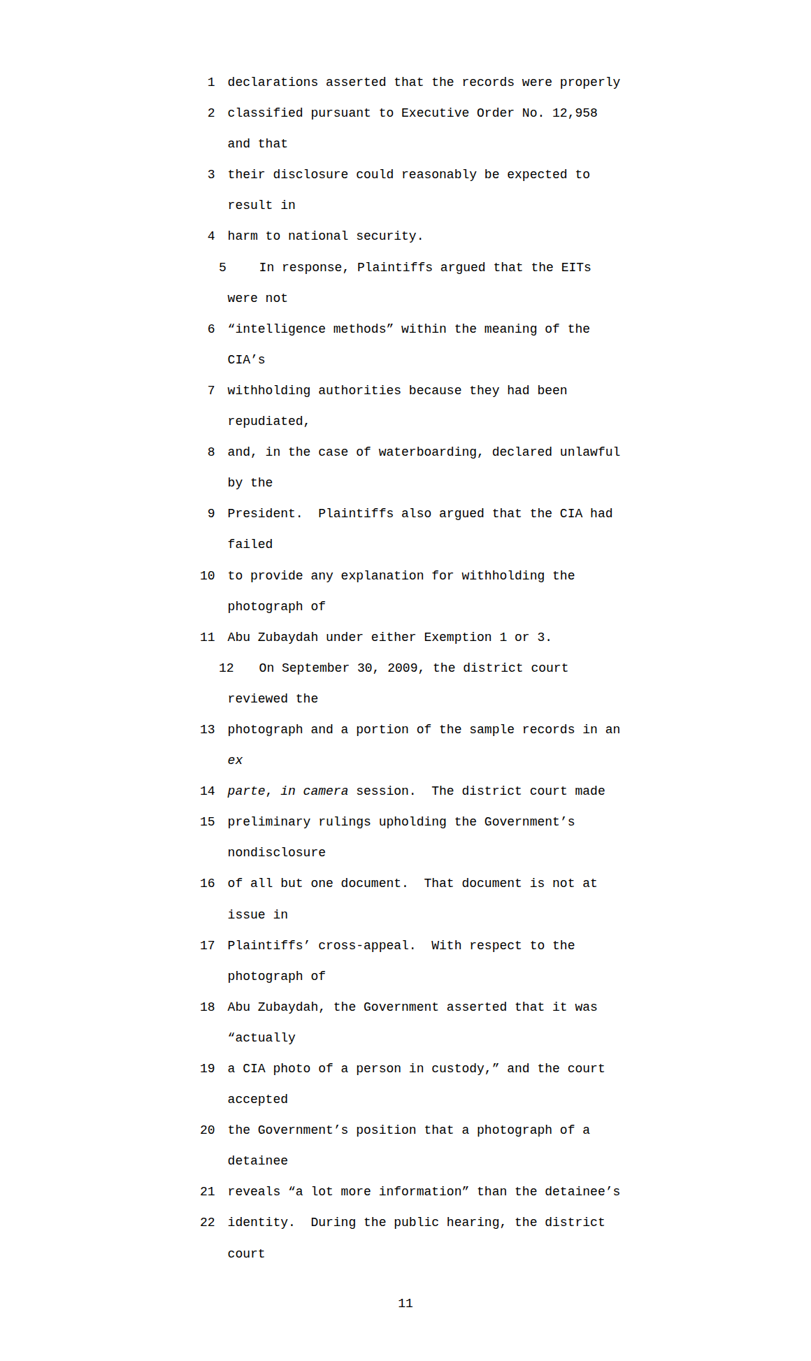declarations asserted that the records were properly
classified pursuant to Executive Order No. 12,958 and that
their disclosure could reasonably be expected to result in
harm to national security.
In response, Plaintiffs argued that the EITs were not
“intelligence methods” within the meaning of the CIA’s
withholding authorities because they had been repudiated,
and, in the case of waterboarding, declared unlawful by the
President. Plaintiffs also argued that the CIA had failed
to provide any explanation for withholding the photograph of
Abu Zubaydah under either Exemption 1 or 3.
On September 30, 2009, the district court reviewed the
photograph and a portion of the sample records in an ex
parte, in camera session. The district court made
preliminary rulings upholding the Government’s nondisclosure
of all but one document. That document is not at issue in
Plaintiffs’ cross-appeal. With respect to the photograph of
Abu Zubaydah, the Government asserted that it was “actually
a CIA photo of a person in custody,” and the court accepted
the Government’s position that a photograph of a detainee
reveals “a lot more information” than the detainee’s
identity. During the public hearing, the district court
11